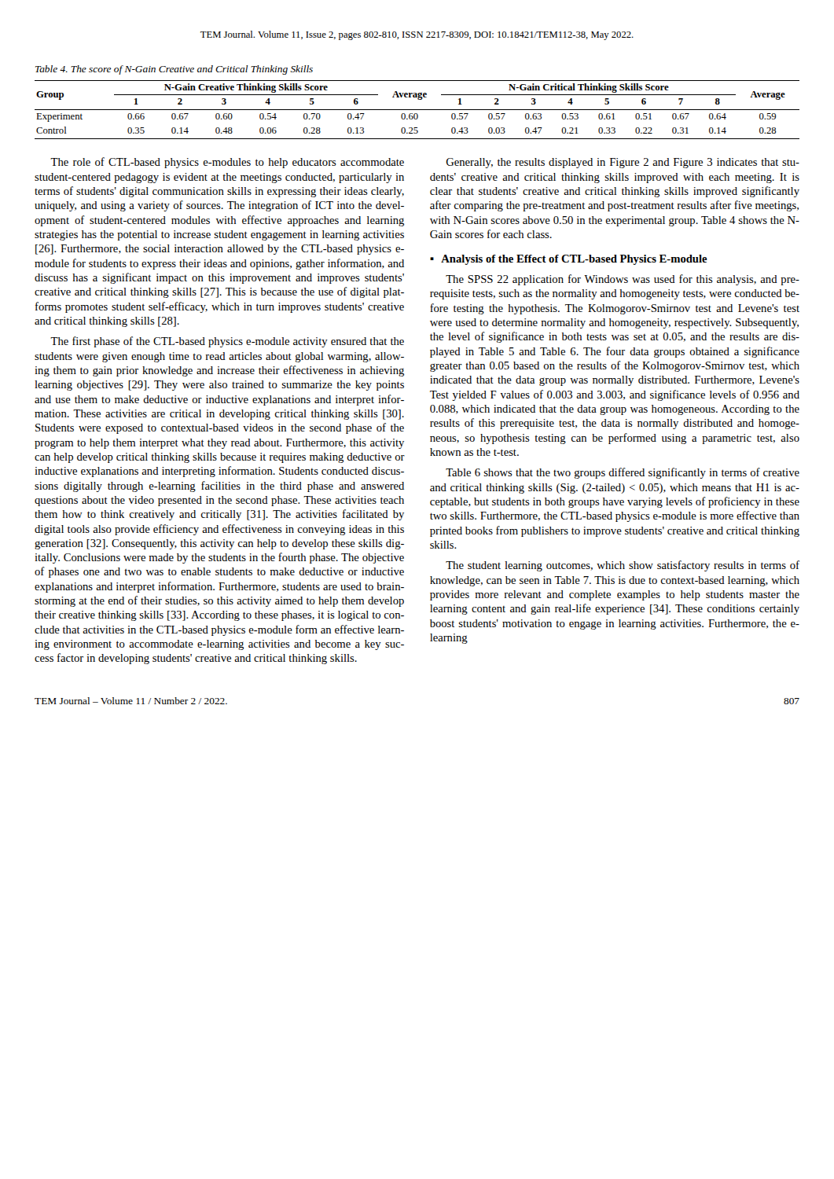TEM Journal. Volume 11, Issue 2, pages 802-810, ISSN 2217-8309, DOI: 10.18421/TEM112-38, May 2022.
Table 4. The score of N-Gain Creative and Critical Thinking Skills
| Group | N-Gain Creative Thinking Skills Score | Average | N-Gain Critical Thinking Skills Score | Average |
| --- | --- | --- | --- | --- |
| 1 | 2 | 3 | 4 | 5 | 6 | 1 | 2 | 3 | 4 | 5 | 6 | 7 | 8 |
| Experiment | 0.66 | 0.67 | 0.60 | 0.54 | 0.70 | 0.47 | 0.60 | 0.57 | 0.57 | 0.63 | 0.53 | 0.61 | 0.51 | 0.67 | 0.64 | 0.59 |
| Control | 0.35 | 0.14 | 0.48 | 0.06 | 0.28 | 0.13 | 0.25 | 0.43 | 0.03 | 0.47 | 0.21 | 0.33 | 0.22 | 0.31 | 0.14 | 0.28 |
The role of CTL-based physics e-modules to help educators accommodate student-centered pedagogy is evident at the meetings conducted, particularly in terms of students' digital communication skills in expressing their ideas clearly, uniquely, and using a variety of sources. The integration of ICT into the development of student-centered modules with effective approaches and learning strategies has the potential to increase student engagement in learning activities [26]. Furthermore, the social interaction allowed by the CTL-based physics e-module for students to express their ideas and opinions, gather information, and discuss has a significant impact on this improvement and improves students' creative and critical thinking skills [27]. This is because the use of digital platforms promotes student self-efficacy, which in turn improves students' creative and critical thinking skills [28].
The first phase of the CTL-based physics e-module activity ensured that the students were given enough time to read articles about global warming, allowing them to gain prior knowledge and increase their effectiveness in achieving learning objectives [29]. They were also trained to summarize the key points and use them to make deductive or inductive explanations and interpret information. These activities are critical in developing critical thinking skills [30]. Students were exposed to contextual-based videos in the second phase of the program to help them interpret what they read about. Furthermore, this activity can help develop critical thinking skills because it requires making deductive or inductive explanations and interpreting information. Students conducted discussions digitally through e-learning facilities in the third phase and answered questions about the video presented in the second phase. These activities teach them how to think creatively and critically [31]. The activities facilitated by digital tools also provide efficiency and effectiveness in conveying ideas in this generation [32]. Consequently, this activity can help to develop these skills digitally. Conclusions were made by the students in the fourth phase. The objective of phases one and two was to enable students to make deductive or inductive explanations and interpret information. Furthermore, students are used to brainstorming at the end of their studies, so this activity aimed to help them develop their creative thinking skills [33]. According to these phases, it is logical to conclude that activities in the CTL-based physics e-module form an effective learning environment to accommodate e-learning activities and become a key success factor in developing students' creative and critical thinking skills.
Generally, the results displayed in Figure 2 and Figure 3 indicates that students' creative and critical thinking skills improved with each meeting. It is clear that students' creative and critical thinking skills improved significantly after comparing the pre-treatment and post-treatment results after five meetings, with N-Gain scores above 0.50 in the experimental group. Table 4 shows the N-Gain scores for each class.
▪Analysis of the Effect of CTL-based Physics E-module
The SPSS 22 application for Windows was used for this analysis, and prerequisite tests, such as the normality and homogeneity tests, were conducted before testing the hypothesis. The Kolmogorov-Smirnov test and Levene's test were used to determine normality and homogeneity, respectively. Subsequently, the level of significance in both tests was set at 0.05, and the results are displayed in Table 5 and Table 6. The four data groups obtained a significance greater than 0.05 based on the results of the Kolmogorov-Smirnov test, which indicated that the data group was normally distributed. Furthermore, Levene's Test yielded F values of 0.003 and 3.003, and significance levels of 0.956 and 0.088, which indicated that the data group was homogeneous. According to the results of this prerequisite test, the data is normally distributed and homogeneous, so hypothesis testing can be performed using a parametric test, also known as the t-test.
Table 6 shows that the two groups differed significantly in terms of creative and critical thinking skills (Sig. (2-tailed) < 0.05), which means that H1 is acceptable, but students in both groups have varying levels of proficiency in these two skills. Furthermore, the CTL-based physics e-module is more effective than printed books from publishers to improve students' creative and critical thinking skills.
The student learning outcomes, which show satisfactory results in terms of knowledge, can be seen in Table 7. This is due to context-based learning, which provides more relevant and complete examples to help students master the learning content and gain real-life experience [34]. These conditions certainly boost students' motivation to engage in learning activities. Furthermore, the e-learning
TEM Journal – Volume 11 / Number 2 / 2022. 807